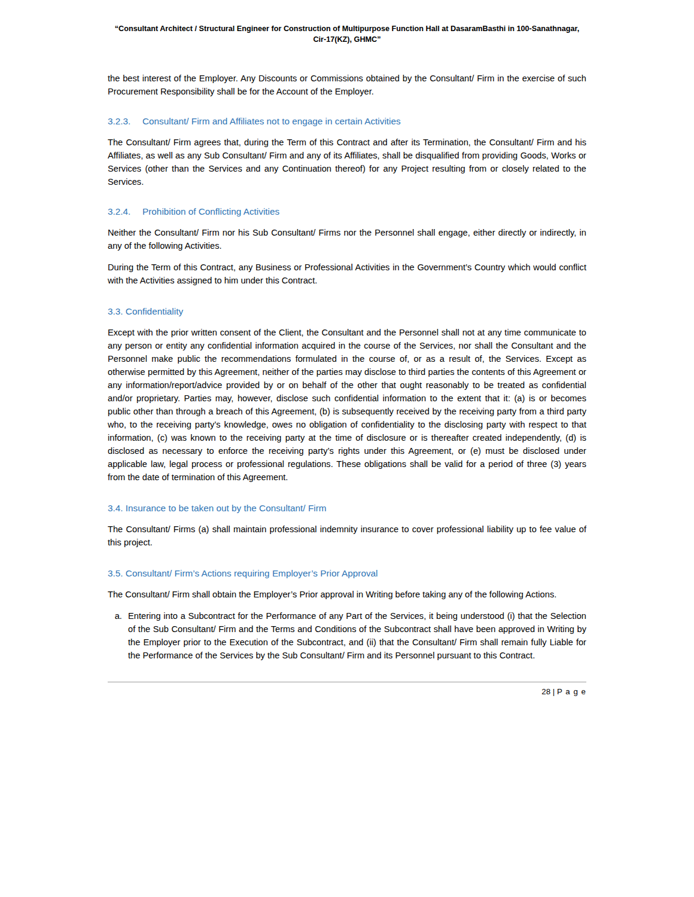“Consultant Architect / Structural Engineer for Construction of Multipurpose Function Hall at DasaramBasthi in 100-Sanathnagar, Cir-17(KZ), GHMC”
the best interest of the Employer. Any Discounts or Commissions obtained by the Consultant/ Firm in the exercise of such Procurement Responsibility shall be for the Account of the Employer.
3.2.3. Consultant/ Firm and Affiliates not to engage in certain Activities
The Consultant/ Firm agrees that, during the Term of this Contract and after its Termination, the Consultant/ Firm and his Affiliates, as well as any Sub Consultant/ Firm and any of its Affiliates, shall be disqualified from providing Goods, Works or Services (other than the Services and any Continuation thereof) for any Project resulting from or closely related to the Services.
3.2.4. Prohibition of Conflicting Activities
Neither the Consultant/ Firm nor his Sub Consultant/ Firms nor the Personnel shall engage, either directly or indirectly, in any of the following Activities.
During the Term of this Contract, any Business or Professional Activities in the Government’s Country which would conflict with the Activities assigned to him under this Contract.
3.3. Confidentiality
Except with the prior written consent of the Client, the Consultant and the Personnel shall not at any time communicate to any person or entity any confidential information acquired in the course of the Services, nor shall the Consultant and the Personnel make public the recommendations formulated in the course of, or as a result of, the Services. Except as otherwise permitted by this Agreement, neither of the parties may disclose to third parties the contents of this Agreement or any information/report/advice provided by or on behalf of the other that ought reasonably to be treated as confidential and/or proprietary. Parties may, however, disclose such confidential information to the extent that it: (a) is or becomes public other than through a breach of this Agreement, (b) is subsequently received by the receiving party from a third party who, to the receiving party’s knowledge, owes no obligation of confidentiality to the disclosing party with respect to that information, (c) was known to the receiving party at the time of disclosure or is thereafter created independently, (d) is disclosed as necessary to enforce the receiving party’s rights under this Agreement, or (e) must be disclosed under applicable law, legal process or professional regulations. These obligations shall be valid for a period of three (3) years from the date of termination of this Agreement.
3.4. Insurance to be taken out by the Consultant/ Firm
The Consultant/ Firms (a) shall maintain professional indemnity insurance to cover professional liability up to fee value of this project.
3.5. Consultant/ Firm’s Actions requiring Employer’s Prior Approval
The Consultant/ Firm shall obtain the Employer’s Prior approval in Writing before taking any of the following Actions.
Entering into a Subcontract for the Performance of any Part of the Services, it being understood (i) that the Selection of the Sub Consultant/ Firm and the Terms and Conditions of the Subcontract shall have been approved in Writing by the Employer prior to the Execution of the Subcontract, and (ii) that the Consultant/ Firm shall remain fully Liable for the Performance of the Services by the Sub Consultant/ Firm and its Personnel pursuant to this Contract.
28 | P a g e